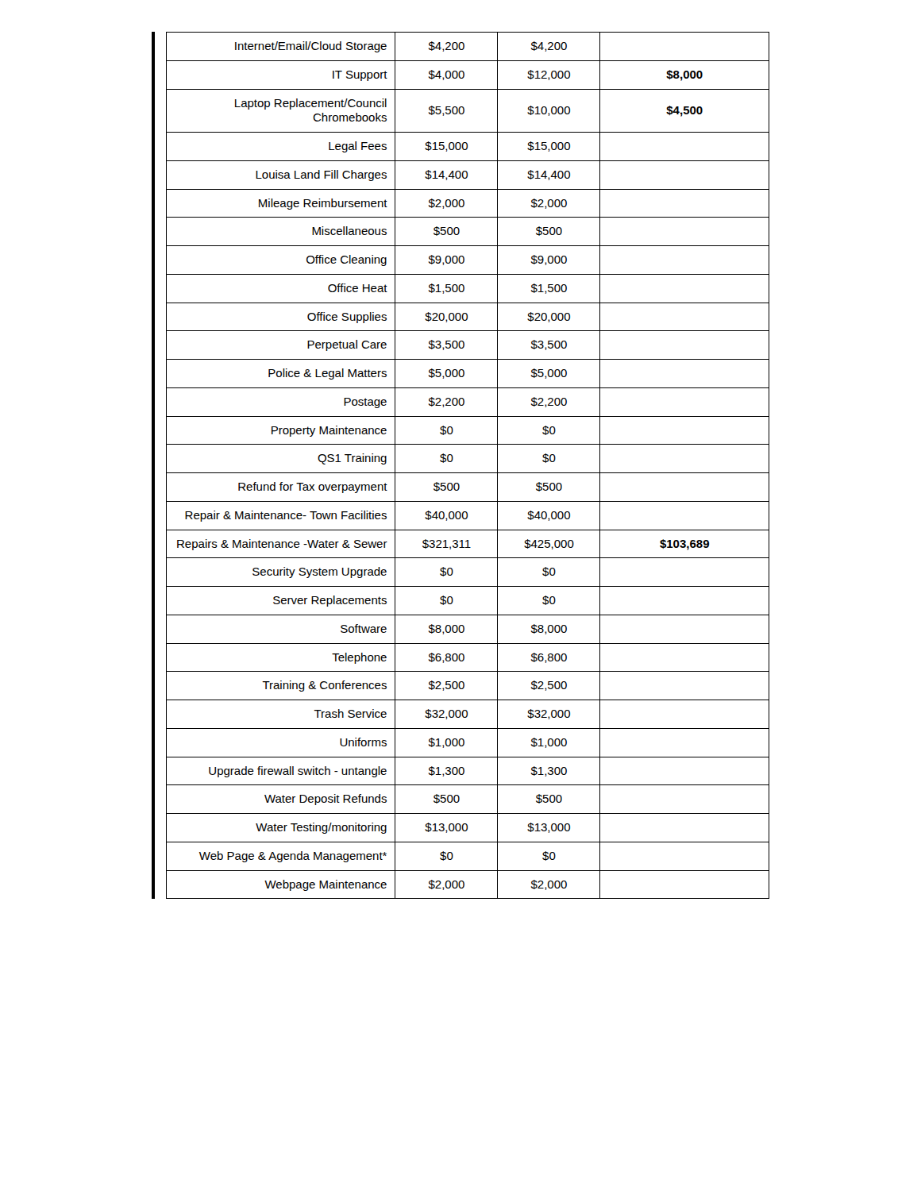| Internet/Email/Cloud Storage | $4,200 | $4,200 | |
| IT Support | $4,000 | $12,000 | $8,000 |
| Laptop Replacement/Council Chromebooks | $5,500 | $10,000 | $4,500 |
| Legal Fees | $15,000 | $15,000 | |
| Louisa Land Fill Charges | $14,400 | $14,400 | |
| Mileage Reimbursement | $2,000 | $2,000 | |
| Miscellaneous | $500 | $500 | |
| Office Cleaning | $9,000 | $9,000 | |
| Office Heat | $1,500 | $1,500 | |
| Office Supplies | $20,000 | $20,000 | |
| Perpetual Care | $3,500 | $3,500 | |
| Police & Legal Matters | $5,000 | $5,000 | |
| Postage | $2,200 | $2,200 | |
| Property Maintenance | $0 | $0 | |
| QS1 Training | $0 | $0 | |
| Refund for Tax overpayment | $500 | $500 | |
| Repair & Maintenance- Town Facilities | $40,000 | $40,000 | |
| Repairs & Maintenance -Water & Sewer | $321,311 | $425,000 | $103,689 |
| Security System Upgrade | $0 | $0 | |
| Server Replacements | $0 | $0 | |
| Software | $8,000 | $8,000 | |
| Telephone | $6,800 | $6,800 | |
| Training & Conferences | $2,500 | $2,500 | |
| Trash Service | $32,000 | $32,000 | |
| Uniforms | $1,000 | $1,000 | |
| Upgrade firewall switch - untangle | $1,300 | $1,300 | |
| Water Deposit Refunds | $500 | $500 | |
| Water Testing/monitoring | $13,000 | $13,000 | |
| Web Page & Agenda Management* | $0 | $0 | |
| Webpage Maintenance | $2,000 | $2,000 | |